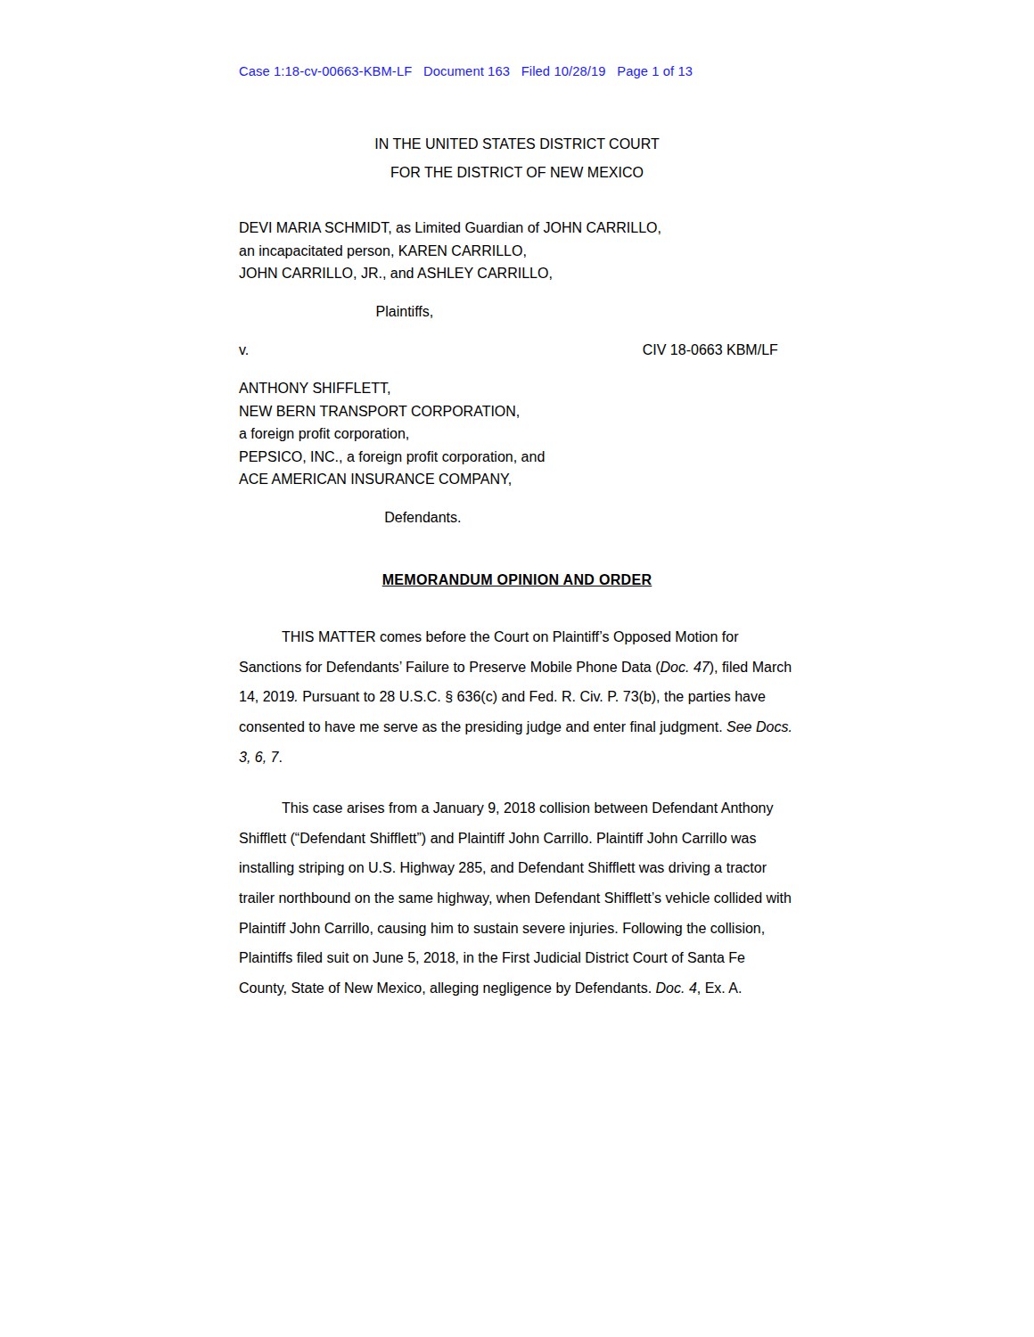Case 1:18-cv-00663-KBM-LF Document 163 Filed 10/28/19 Page 1 of 13
IN THE UNITED STATES DISTRICT COURT
FOR THE DISTRICT OF NEW MEXICO
DEVI MARIA SCHMIDT, as Limited Guardian of JOHN CARRILLO,
an incapacitated person, KAREN CARRILLO,
JOHN CARRILLO, JR., and ASHLEY CARRILLO,
Plaintiffs,
v.
CIV 18-0663 KBM/LF
ANTHONY SHIFFLETT,
NEW BERN TRANSPORT CORPORATION,
a foreign profit corporation,
PEPSICO, INC., a foreign profit corporation, and
ACE AMERICAN INSURANCE COMPANY,
Defendants.
MEMORANDUM OPINION AND ORDER
THIS MATTER comes before the Court on Plaintiff’s Opposed Motion for Sanctions for Defendants’ Failure to Preserve Mobile Phone Data (Doc. 47), filed March 14, 2019. Pursuant to 28 U.S.C. § 636(c) and Fed. R. Civ. P. 73(b), the parties have consented to have me serve as the presiding judge and enter final judgment. See Docs. 3, 6, 7.
This case arises from a January 9, 2018 collision between Defendant Anthony Shifflett (“Defendant Shifflett”) and Plaintiff John Carrillo. Plaintiff John Carrillo was installing striping on U.S. Highway 285, and Defendant Shifflett was driving a tractor trailer northbound on the same highway, when Defendant Shifflett’s vehicle collided with Plaintiff John Carrillo, causing him to sustain severe injuries. Following the collision, Plaintiffs filed suit on June 5, 2018, in the First Judicial District Court of Santa Fe County, State of New Mexico, alleging negligence by Defendants. Doc. 4, Ex. A.